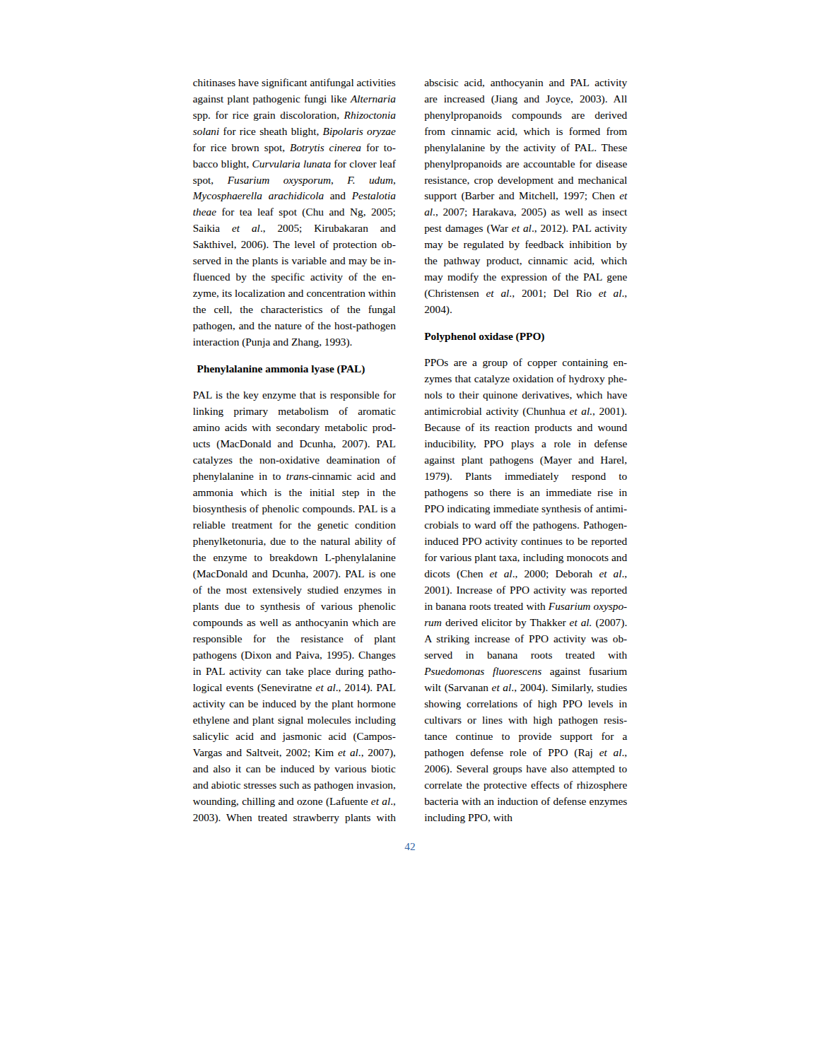chitinases have significant antifungal activities against plant pathogenic fungi like Alternaria spp. for rice grain discoloration, Rhizoctonia solani for rice sheath blight, Bipolaris oryzae for rice brown spot, Botrytis cinerea for tobacco blight, Curvularia lunata for clover leaf spot, Fusarium oxysporum, F. udum, Mycosphaerella arachidicola and Pestalotia theae for tea leaf spot (Chu and Ng, 2005; Saikia et al., 2005; Kirubakaran and Sakthivel, 2006). The level of protection observed in the plants is variable and may be influenced by the specific activity of the enzyme, its localization and concentration within the cell, the characteristics of the fungal pathogen, and the nature of the host-pathogen interaction (Punja and Zhang, 1993).
Phenylalanine ammonia lyase (PAL)
PAL is the key enzyme that is responsible for linking primary metabolism of aromatic amino acids with secondary metabolic products (MacDonald and Dcunha, 2007). PAL catalyzes the non-oxidative deamination of phenylalanine in to trans-cinnamic acid and ammonia which is the initial step in the biosynthesis of phenolic compounds. PAL is a reliable treatment for the genetic condition phenylketonuria, due to the natural ability of the enzyme to breakdown L-phenylalanine (MacDonald and Dcunha, 2007). PAL is one of the most extensively studied enzymes in plants due to synthesis of various phenolic compounds as well as anthocyanin which are responsible for the resistance of plant pathogens (Dixon and Paiva, 1995). Changes in PAL activity can take place during pathological events (Seneviratne et al., 2014). PAL activity can be induced by the plant hormone ethylene and plant signal molecules including salicylic acid and jasmonic acid (Campos-Vargas and Saltveit, 2002; Kim et al., 2007), and also it can be induced by various biotic and abiotic stresses such as pathogen invasion, wounding, chilling and ozone (Lafuente et al., 2003). When treated strawberry plants with abscisic acid, anthocyanin and PAL activity are increased (Jiang and Joyce, 2003). All phenylpropanoids compounds are derived from cinnamic acid, which is formed from phenylalanine by the activity of PAL. These phenylpropanoids are accountable for disease resistance, crop development and mechanical support (Barber and Mitchell, 1997; Chen et al., 2007; Harakava, 2005) as well as insect pest damages (War et al., 2012). PAL activity may be regulated by feedback inhibition by the pathway product, cinnamic acid, which may modify the expression of the PAL gene (Christensen et al., 2001; Del Rio et al., 2004).
Polyphenol oxidase (PPO)
PPOs are a group of copper containing enzymes that catalyze oxidation of hydroxy phenols to their quinone derivatives, which have antimicrobial activity (Chunhua et al., 2001). Because of its reaction products and wound inducibility, PPO plays a role in defense against plant pathogens (Mayer and Harel, 1979). Plants immediately respond to pathogens so there is an immediate rise in PPO indicating immediate synthesis of antimicrobials to ward off the pathogens. Pathogen-induced PPO activity continues to be reported for various plant taxa, including monocots and dicots (Chen et al., 2000; Deborah et al., 2001). Increase of PPO activity was reported in banana roots treated with Fusarium oxysporum derived elicitor by Thakker et al. (2007). A striking increase of PPO activity was observed in banana roots treated with Psuedomonas fluorescens against fusarium wilt (Sarvanan et al., 2004). Similarly, studies showing correlations of high PPO levels in cultivars or lines with high pathogen resistance continue to provide support for a pathogen defense role of PPO (Raj et al., 2006). Several groups have also attempted to correlate the protective effects of rhizosphere bacteria with an induction of defense enzymes including PPO, with
42